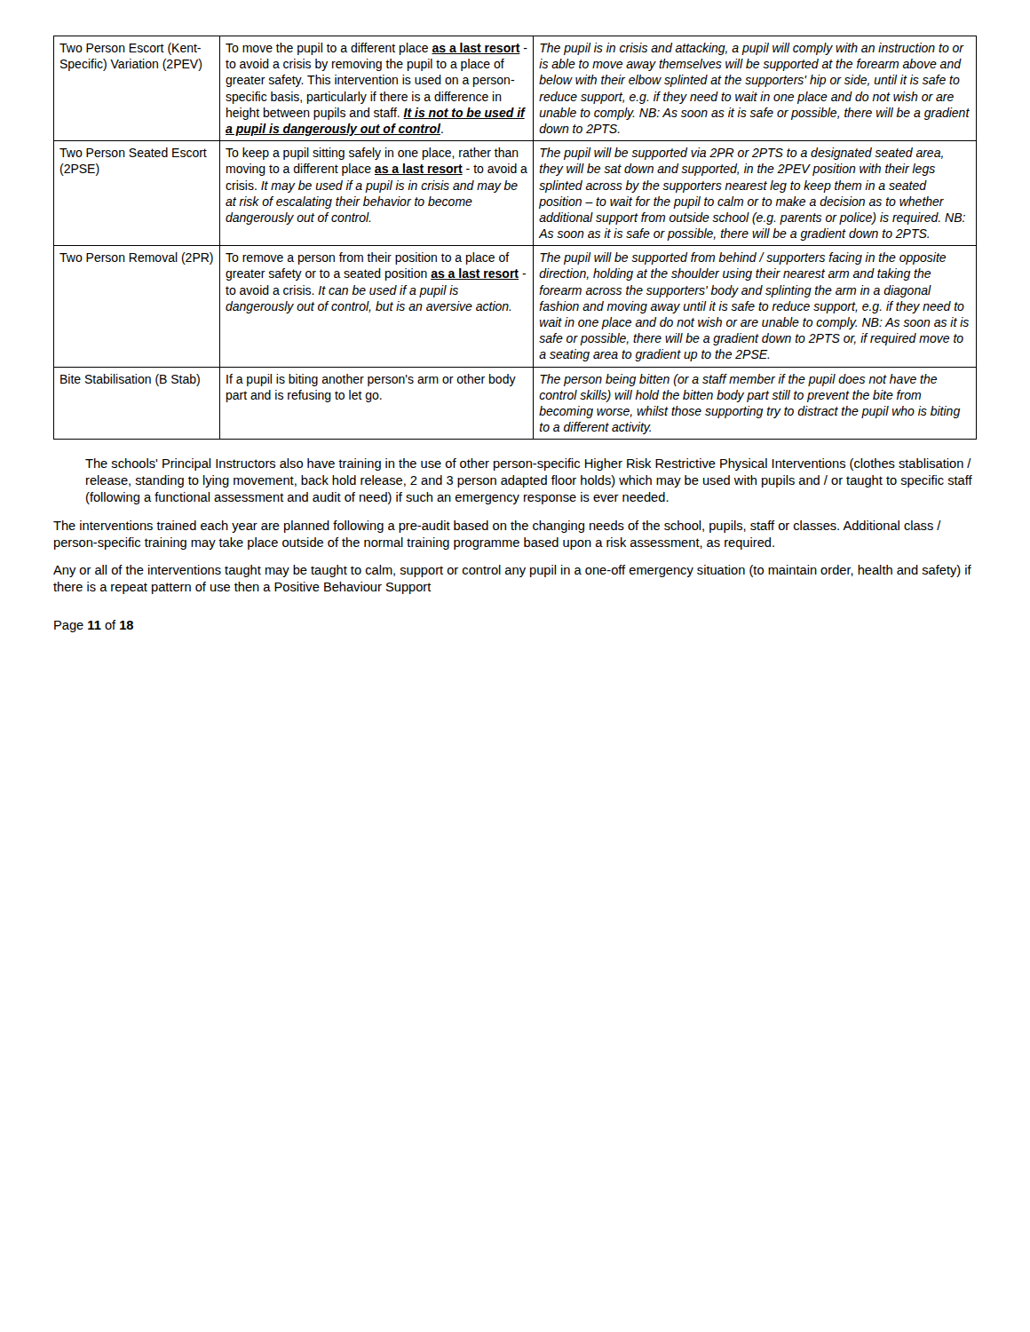| Two Person Escort (Kent-Specific) Variation (2PEV) | To move the pupil to a different place as a last resort - to avoid a crisis by removing the pupil to a place of greater safety. This intervention is used on a person-specific basis, particularly if there is a difference in height between pupils and staff. It is not to be used if a pupil is dangerously out of control . | The pupil is in crisis and attacking, a pupil will comply with an instruction to or is able to move away themselves will be supported at the forearm above and below with their elbow splinted at the supporters' hip or side, until it is safe to reduce support, e.g. if they need to wait in one place and do not wish or are unable to comply. NB: As soon as it is safe or possible, there will be a gradient down to 2PTS. |
| Two Person Seated Escort (2PSE) | To keep a pupil sitting safely in one place, rather than moving to a different place as a last resort - to avoid a crisis. It may be used if a pupil is in crisis and may be at risk of escalating their behavior to become dangerously out of control. | The pupil will be supported via 2PR or 2PTS to a designated seated area, they will be sat down and supported, in the 2PEV position with their legs splinted across by the supporters nearest leg to keep them in a seated position – to wait for the pupil to calm or to make a decision as to whether additional support from outside school (e.g. parents or police) is required. NB: As soon as it is safe or possible, there will be a gradient down to 2PTS. |
| Two Person Removal (2PR) | To remove a person from their position to a place of greater safety or to a seated position as a last resort - to avoid a crisis. It can be used if a pupil is dangerously out of control, but is an aversive action. | The pupil will be supported from behind / supporters facing in the opposite direction, holding at the shoulder using their nearest arm and taking the forearm across the supporters' body and splinting the arm in a diagonal fashion and moving away until it is safe to reduce support, e.g. if they need to wait in one place and do not wish or are unable to comply. NB: As soon as it is safe or possible, there will be a gradient down to 2PTS or, if required move to a seating area to gradient up to the 2PSE. |
| Bite Stabilisation (B Stab) | If a pupil is biting another person's arm or other body part and is refusing to let go. | The person being bitten (or a staff member if the pupil does not have the control skills) will hold the bitten body part still to prevent the bite from becoming worse, whilst those supporting try to distract the pupil who is biting to a different activity. |
The schools' Principal Instructors also have training in the use of other person-specific Higher Risk Restrictive Physical Interventions (clothes stablisation / release, standing to lying movement, back hold release, 2 and 3 person adapted floor holds) which may be used with pupils and / or taught to specific staff (following a functional assessment and audit of need) if such an emergency response is ever needed.
The interventions trained each year are planned following a pre-audit based on the changing needs of the school, pupils, staff or classes. Additional class / person-specific training may take place outside of the normal training programme based upon a risk assessment, as required.
Any or all of the interventions taught may be taught to calm, support or control any pupil in a one-off emergency situation (to maintain order, health and safety) if there is a repeat pattern of use then a Positive Behaviour Support
Page 11 of 18